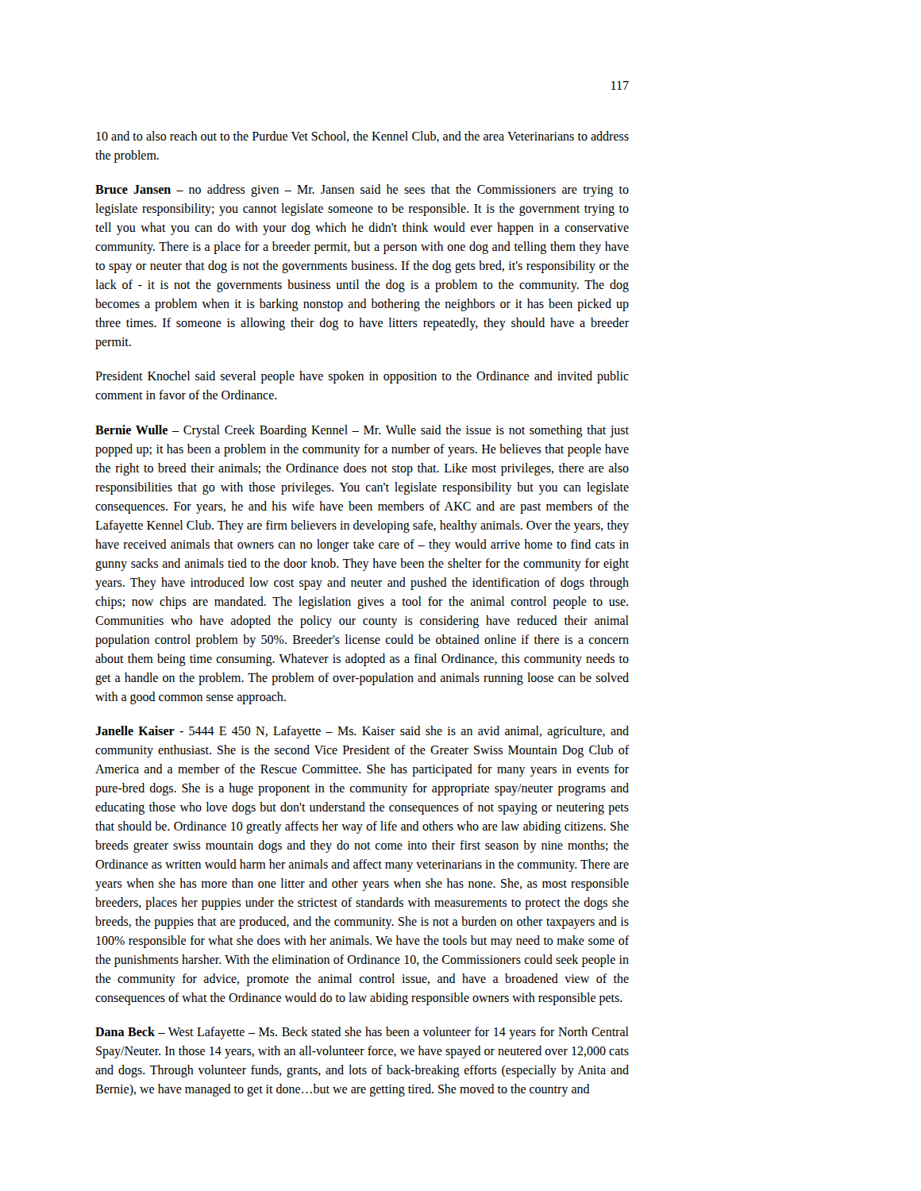117
10 and to also reach out to the Purdue Vet School, the Kennel Club, and the area Veterinarians to address the problem.
Bruce Jansen – no address given – Mr. Jansen said he sees that the Commissioners are trying to legislate responsibility; you cannot legislate someone to be responsible. It is the government trying to tell you what you can do with your dog which he didn't think would ever happen in a conservative community. There is a place for a breeder permit, but a person with one dog and telling them they have to spay or neuter that dog is not the governments business. If the dog gets bred, it's responsibility or the lack of - it is not the governments business until the dog is a problem to the community. The dog becomes a problem when it is barking nonstop and bothering the neighbors or it has been picked up three times. If someone is allowing their dog to have litters repeatedly, they should have a breeder permit.
President Knochel said several people have spoken in opposition to the Ordinance and invited public comment in favor of the Ordinance.
Bernie Wulle – Crystal Creek Boarding Kennel – Mr. Wulle said the issue is not something that just popped up; it has been a problem in the community for a number of years. He believes that people have the right to breed their animals; the Ordinance does not stop that. Like most privileges, there are also responsibilities that go with those privileges. You can't legislate responsibility but you can legislate consequences. For years, he and his wife have been members of AKC and are past members of the Lafayette Kennel Club. They are firm believers in developing safe, healthy animals. Over the years, they have received animals that owners can no longer take care of – they would arrive home to find cats in gunny sacks and animals tied to the door knob. They have been the shelter for the community for eight years. They have introduced low cost spay and neuter and pushed the identification of dogs through chips; now chips are mandated. The legislation gives a tool for the animal control people to use. Communities who have adopted the policy our county is considering have reduced their animal population control problem by 50%. Breeder's license could be obtained online if there is a concern about them being time consuming. Whatever is adopted as a final Ordinance, this community needs to get a handle on the problem. The problem of over-population and animals running loose can be solved with a good common sense approach.
Janelle Kaiser - 5444 E 450 N, Lafayette – Ms. Kaiser said she is an avid animal, agriculture, and community enthusiast. She is the second Vice President of the Greater Swiss Mountain Dog Club of America and a member of the Rescue Committee. She has participated for many years in events for pure-bred dogs. She is a huge proponent in the community for appropriate spay/neuter programs and educating those who love dogs but don't understand the consequences of not spaying or neutering pets that should be. Ordinance 10 greatly affects her way of life and others who are law abiding citizens. She breeds greater swiss mountain dogs and they do not come into their first season by nine months; the Ordinance as written would harm her animals and affect many veterinarians in the community. There are years when she has more than one litter and other years when she has none. She, as most responsible breeders, places her puppies under the strictest of standards with measurements to protect the dogs she breeds, the puppies that are produced, and the community. She is not a burden on other taxpayers and is 100% responsible for what she does with her animals. We have the tools but may need to make some of the punishments harsher. With the elimination of Ordinance 10, the Commissioners could seek people in the community for advice, promote the animal control issue, and have a broadened view of the consequences of what the Ordinance would do to law abiding responsible owners with responsible pets.
Dana Beck – West Lafayette – Ms. Beck stated she has been a volunteer for 14 years for North Central Spay/Neuter. In those 14 years, with an all-volunteer force, we have spayed or neutered over 12,000 cats and dogs. Through volunteer funds, grants, and lots of back-breaking efforts (especially by Anita and Bernie), we have managed to get it done…but we are getting tired. She moved to the country and